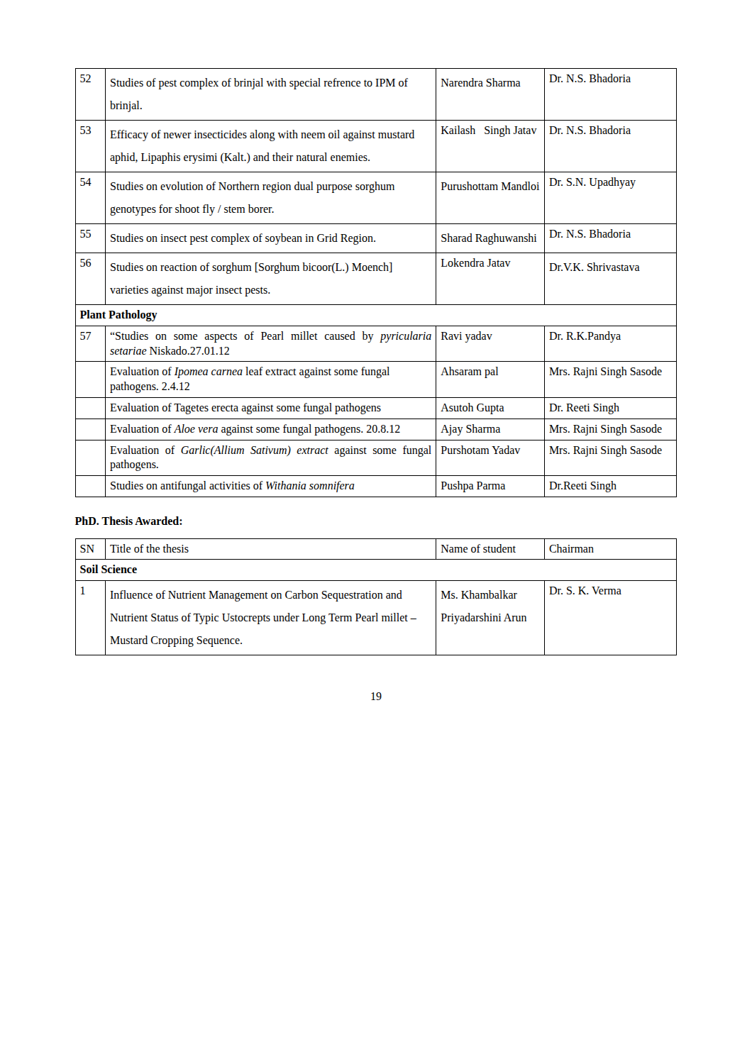| 52 | Studies of pest complex of brinjal with special refrence to IPM of brinjal. | Narendra Sharma | Dr. N.S. Bhadoria |
| 53 | Efficacy of newer insecticides along with neem oil against mustard aphid, Lipaphis erysimi (Kalt.) and their natural enemies. | Kailash Singh Jatav | Dr. N.S. Bhadoria |
| 54 | Studies on evolution of Northern region dual purpose sorghum genotypes for shoot fly / stem borer. | Purushottam Mandloi | Dr. S.N. Upadhyay |
| 55 | Studies on insect pest complex of soybean in Grid Region. | Sharad Raghuwanshi | Dr. N.S. Bhadoria |
| 56 | Studies on reaction of sorghum [Sorghum bicoor(L.) Moench] varieties against major insect pests. | Lokendra Jatav | Dr.V.K. Shrivastava |
| Plant Pathology |
| 57 | “Studies on some aspects of Pearl millet caused by pyricularia setariae Niskado.27.01.12 | Ravi yadav | Dr. R.K.Pandya |
| | Evaluation of Ipomea carnea leaf extract against some fungal pathogens. 2.4.12 | Ahsaram pal | Mrs. Rajni Singh Sasode |
| | Evaluation of Tagetes erecta against some fungal pathogens | Asutoh Gupta | Dr. Reeti Singh |
| | Evaluation of Aloe vera against some fungal pathogens. 20.8.12 | Ajay Sharma | Mrs. Rajni Singh Sasode |
| | Evaluation of Garlic(Allium Sativum) extract against some fungal pathogens. | Purshotam Yadav | Mrs. Rajni Singh Sasode |
| | Studies on antifungal activities of Withania somnifera | Pushpa Parma | Dr.Reeti Singh |
PhD. Thesis Awarded:
| SN | Title of the thesis | Name of student | Chairman |
| --- | --- | --- | --- |
| Soil Science |
| 1 | Influence of Nutrient Management on Carbon Sequestration and Nutrient Status of Typic Ustocrepts under Long Term Pearl millet – Mustard Cropping Sequence. | Ms. Khambalkar Priyadarshini Arun | Dr. S. K. Verma |
19